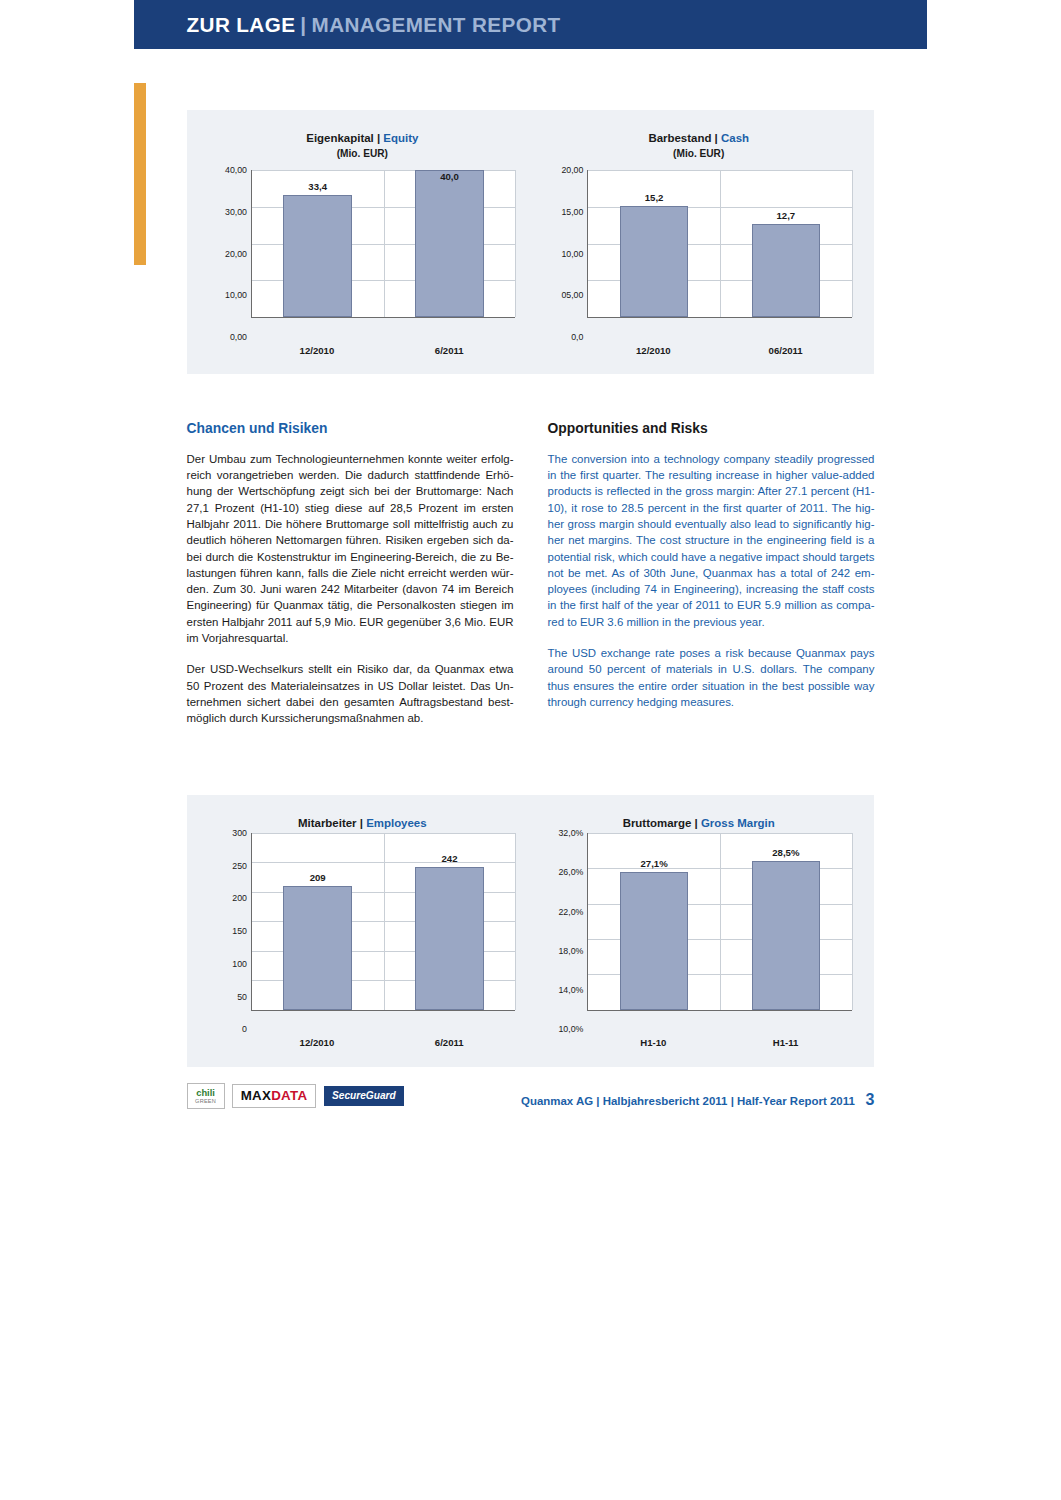ZUR LAGE|MANAGEMENT REPORT
Eigenkapital | Equity
(Mio. EUR)
40,00
30,00
20,00
10,00
0,00
33,4
40,0
12/2010
6/2011
Barbestand | Cash
(Mio. EUR)
20,00
15,00
10,00
05,00
0,0
15,2
12,7
12/2010
06/2011
Chancen und Risiken
Der Umbau zum Technologieunternehmen konnte weiter erfolgreich vorangetrieben werden. Die dadurch stattfindende Erhöhung der Wertschöpfung zeigt sich bei der Bruttomarge: Nach 27,1 Prozent (H1-10) stieg diese auf 28,5 Prozent im ersten Halbjahr 2011. Die höhere Bruttomarge soll mittelfristig auch zu deutlich höheren Nettomargen führen. Risiken ergeben sich dabei durch die Kostenstruktur im Engineering-Bereich, die zu Belastungen führen kann, falls die Ziele nicht erreicht werden würden. Zum 30. Juni waren 242 Mitarbeiter (davon 74 im Bereich Engineering) für Quanmax tätig, die Personalkosten stiegen im ersten Halbjahr 2011 auf 5,9 Mio. EUR gegenüber 3,6 Mio. EUR im Vorjahresquartal.
Der USD-Wechselkurs stellt ein Risiko dar, da Quanmax etwa 50 Prozent des Materialeinsatzes in US Dollar leistet. Das Unternehmen sichert dabei den gesamten Auftragsbestand bestmöglich durch Kurssicherungsmaßnahmen ab.
Opportunities and Risks
The conversion into a technology company steadily progressed in the first quarter. The resulting increase in higher value-added products is reflected in the gross margin: After 27.1 percent (H1-10), it rose to 28.5 percent in the first quarter of 2011. The higher gross margin should eventually also lead to significantly higher net margins. The cost structure in the engineering field is a potential risk, which could have a negative impact should targets not be met. As of 30th June, Quanmax has a total of 242 employees (including 74 in Engineering), increasing the staff costs in the first half of the year of 2011 to EUR 5.9 million as compared to EUR 3.6 million in the previous year.
The USD exchange rate poses a risk because Quanmax pays around 50 percent of materials in U.S. dollars. The company thus ensures the entire order situation in the best possible way through currency hedging measures.
Mitarbeiter | Employees
300
250
200
150
100
50
0
209
242
12/2010
6/2011
Bruttomarge | Gross Margin
32,0%
26,0%
22,0%
18,0%
14,0%
10,0%
27,1%
28,5%
H1-10
H1-11
chili GREEN
MAXDATA
SecureGuard
Quanmax AG | Halbjahresbericht 2011 | Half-Year Report 2011 3